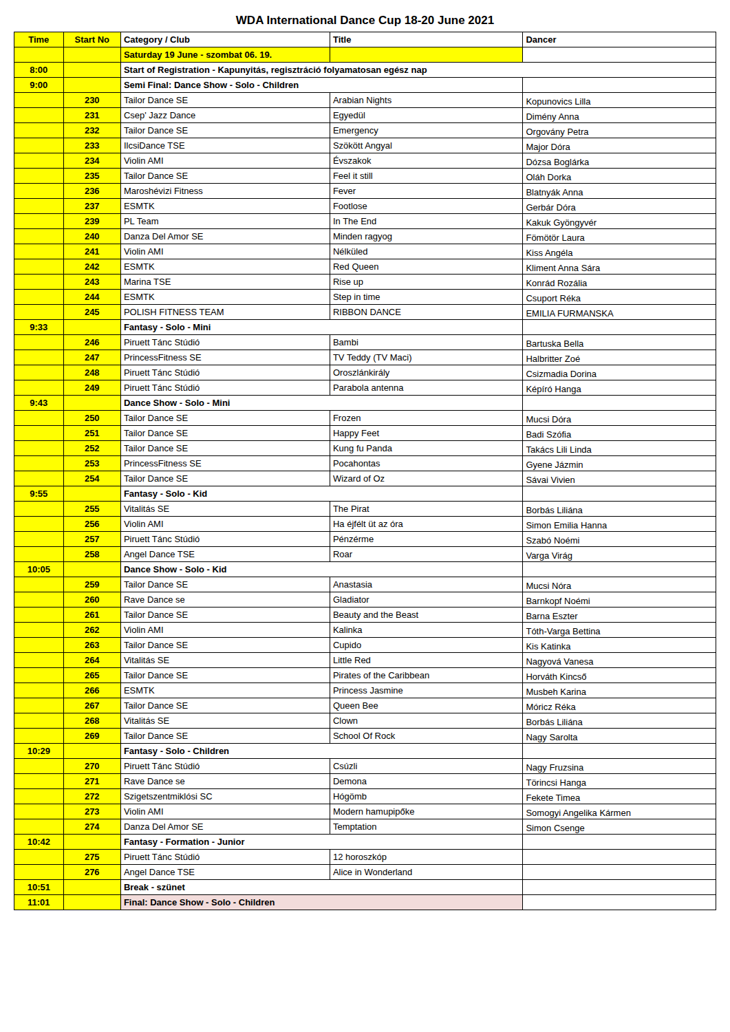WDA International Dance Cup 18-20 June 2021
| Time | Start No | Category / Club | Title | Dancer |
| --- | --- | --- | --- | --- |
| | | Saturday 19 June - szombat 06. 19. | | |
| 8:00 | | Start of Registration - Kapunyitás, regisztráció folyamatosan egész nap |
| 9:00 | | Semi Final: Dance Show - Solo - Children | |
| | 230 | Tailor Dance SE | Arabian Nights | Kopunovics Lilla |
| | 231 | Csep' Jazz Dance | Egyedül | Dimény Anna |
| | 232 | Tailor Dance SE | Emergency | Orgovány Petra |
| | 233 | IlcsiDance TSE | Szökött Angyal | Major Dóra |
| | 234 | Violin AMI | Évszakok | Dózsa Boglárka |
| | 235 | Tailor Dance SE | Feel it still | Oláh Dorka |
| | 236 | Maroshévizi Fitness | Fever | Blatnyák Anna |
| | 237 | ESMTK | Footlose | Gerbár Dóra |
| | 239 | PL Team | In The End | Kakuk Gyöngyvér |
| | 240 | Danza Del Amor SE | Minden ragyog | Fömötör Laura |
| | 241 | Violin AMI | Nélküled | Kiss Angéla |
| | 242 | ESMTK | Red Queen | Kliment Anna Sára |
| | 243 | Marina TSE | Rise up | Konrád Rozália |
| | 244 | ESMTK | Step in time | Csuport Réka |
| | 245 | POLISH FITNESS TEAM | RIBBON DANCE | EMILIA FURMANSKA |
| 9:33 | | Fantasy - Solo - Mini | |
| | 246 | Piruett Tánc Stúdió | Bambi | Bartuska Bella |
| | 247 | PrincessFitness SE | TV Teddy (TV Maci) | Halbritter Zoé |
| | 248 | Piruett Tánc Stúdió | Oroszlánkirály | Csizmadia Dorina |
| | 249 | Piruett Tánc Stúdió | Parabola antenna | Képíró Hanga |
| 9:43 | | Dance Show - Solo - Mini | |
| | 250 | Tailor Dance SE | Frozen | Mucsi Dóra |
| | 251 | Tailor Dance SE | Happy Feet | Badi Szófia |
| | 252 | Tailor Dance SE | Kung fu Panda | Takács Lili Linda |
| | 253 | PrincessFitness SE | Pocahontas | Gyene Jázmin |
| | 254 | Tailor Dance SE | Wizard of Oz | Sávai Vivien |
| 9:55 | | Fantasy - Solo - Kid | |
| | 255 | Vitalitás SE | The Pirat | Borbás Liliána |
| | 256 | Violin AMI | Ha éjfélt üt az óra | Simon Emilia Hanna |
| | 257 | Piruett Tánc Stúdió | Pénzérme | Szabó Noémi |
| | 258 | Angel Dance TSE | Roar | Varga Virág |
| 10:05 | | Dance Show - Solo - Kid | |
| | 259 | Tailor Dance SE | Anastasia | Mucsi Nóra |
| | 260 | Rave Dance se | Gladiator | Barnkopf Noémi |
| | 261 | Tailor Dance SE | Beauty and the Beast | Barna Eszter |
| | 262 | Violin AMI | Kalinka | Tóth-Varga Bettina |
| | 263 | Tailor Dance SE | Cupido | Kis Katinka |
| | 264 | Vitalitás SE | Little Red | Nagyová Vanesa |
| | 265 | Tailor Dance SE | Pirates of the Caribbean | Horváth Kincső |
| | 266 | ESMTK | Princess Jasmine | Musbeh Karina |
| | 267 | Tailor Dance SE | Queen Bee | Móricz Réka |
| | 268 | Vitalitás SE | Clown | Borbás Liliána |
| | 269 | Tailor Dance SE | School Of Rock | Nagy Sarolta |
| 10:29 | | Fantasy - Solo - Children | |
| | 270 | Piruett Tánc Stúdió | Csúzli | Nagy Fruzsina |
| | 271 | Rave Dance se | Demona | Törincsi Hanga |
| | 272 | Szigetszentmiklósi SC | Hógömb | Fekete Timea |
| | 273 | Violin AMI | Modern hamupipőke | Somogyi Angelika Kármen |
| | 274 | Danza Del Amor SE | Temptation | Simon Csenge |
| 10:42 | | Fantasy - Formation - Junior | |
| | 275 | Piruett Tánc Stúdió | 12 horoszkóp | |
| | 276 | Angel Dance TSE | Alice in Wonderland | |
| 10:51 | | Break - szünet | |
| 11:01 | | Final: Dance Show - Solo - Children | |